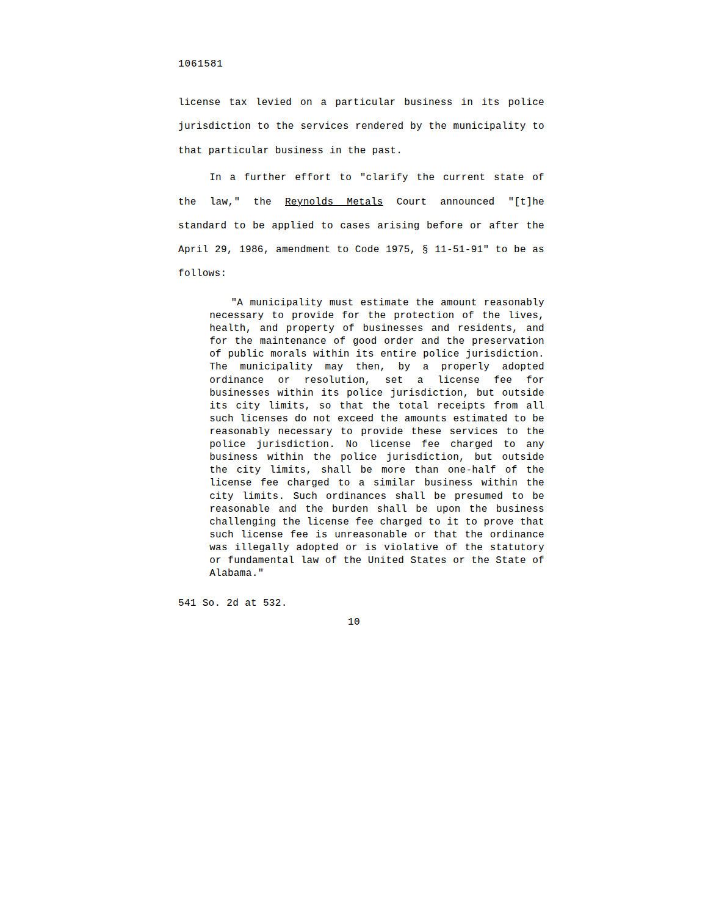1061581
license tax levied on a particular business in its police jurisdiction to the services rendered by the municipality to that particular business in the past.
In a further effort to "clarify the current state of the law," the Reynolds Metals Court announced "[t]he standard to be applied to cases arising before or after the April 29, 1986, amendment to Code 1975, § 11-51-91" to be as follows:
"A municipality must estimate the amount reasonably necessary to provide for the protection of the lives, health, and property of businesses and residents, and for the maintenance of good order and the preservation of public morals within its entire police jurisdiction. The municipality may then, by a properly adopted ordinance or resolution, set a license fee for businesses within its police jurisdiction, but outside its city limits, so that the total receipts from all such licenses do not exceed the amounts estimated to be reasonably necessary to provide these services to the police jurisdiction. No license fee charged to any business within the police jurisdiction, but outside the city limits, shall be more than one-half of the license fee charged to a similar business within the city limits. Such ordinances shall be presumed to be reasonable and the burden shall be upon the business challenging the license fee charged to it to prove that such license fee is unreasonable or that the ordinance was illegally adopted or is violative of the statutory or fundamental law of the United States or the State of Alabama."
541 So. 2d at 532.
10